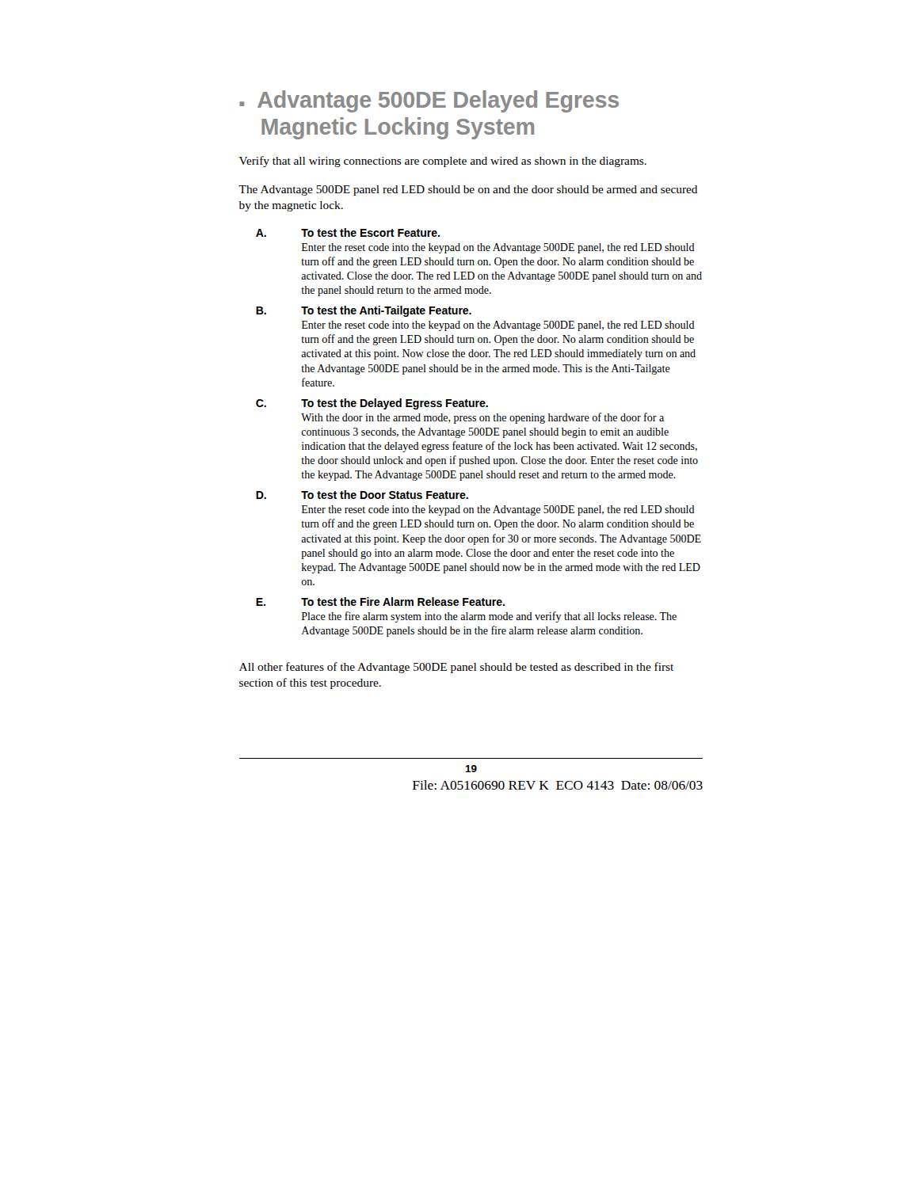■ Advantage 500DE Delayed Egress Magnetic Locking System
Verify that all wiring connections are complete and wired as shown in the diagrams.
The Advantage 500DE panel red LED should be on and the door should be armed and secured by the magnetic lock.
A. To test the Escort Feature.
Enter the reset code into the keypad on the Advantage 500DE panel, the red LED should turn off and the green LED should turn on. Open the door. No alarm condition should be activated. Close the door. The red LED on the Advantage 500DE panel should turn on and the panel should return to the armed mode.
B. To test the Anti-Tailgate Feature.
Enter the reset code into the keypad on the Advantage 500DE panel, the red LED should turn off and the green LED should turn on. Open the door. No alarm condition should be activated at this point. Now close the door. The red LED should immediately turn on and the Advantage 500DE panel should be in the armed mode. This is the Anti-Tailgate feature.
C. To test the Delayed Egress Feature.
With the door in the armed mode, press on the opening hardware of the door for a continuous 3 seconds, the Advantage 500DE panel should begin to emit an audible indication that the delayed egress feature of the lock has been activated. Wait 12 seconds, the door should unlock and open if pushed upon. Close the door. Enter the reset code into the keypad. The Advantage 500DE panel should reset and return to the armed mode.
D. To test the Door Status Feature.
Enter the reset code into the keypad on the Advantage 500DE panel, the red LED should turn off and the green LED should turn on. Open the door. No alarm condition should be activated at this point. Keep the door open for 30 or more seconds. The Advantage 500DE panel should go into an alarm mode. Close the door and enter the reset code into the keypad. The Advantage 500DE panel should now be in the armed mode with the red LED on.
E. To test the Fire Alarm Release Feature.
Place the fire alarm system into the alarm mode and verify that all locks release. The Advantage 500DE panels should be in the fire alarm release alarm condition.
All other features of the Advantage 500DE panel should be tested as described in the first section of this test procedure.
19
File: A05160690 REV K ECO 4143 Date: 08/06/03